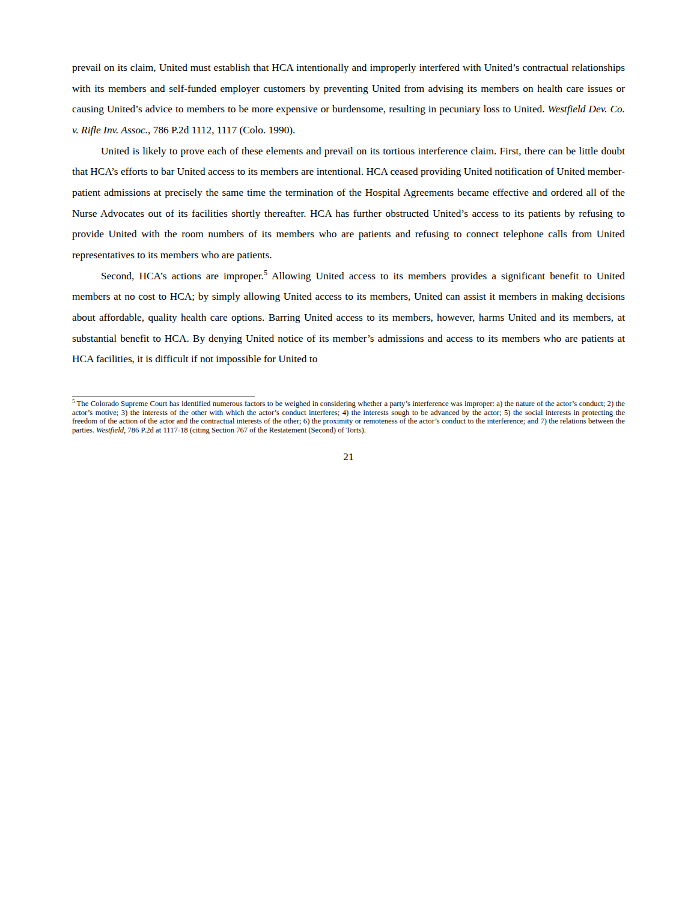prevail on its claim, United must establish that HCA intentionally and improperly interfered with United’s contractual relationships with its members and self-funded employer customers by preventing United from advising its members on health care issues or causing United’s advice to members to be more expensive or burdensome, resulting in pecuniary loss to United. Westfield Dev. Co. v. Rifle Inv. Assoc., 786 P.2d 1112, 1117 (Colo. 1990).
United is likely to prove each of these elements and prevail on its tortious interference claim. First, there can be little doubt that HCA’s efforts to bar United access to its members are intentional. HCA ceased providing United notification of United member-patient admissions at precisely the same time the termination of the Hospital Agreements became effective and ordered all of the Nurse Advocates out of its facilities shortly thereafter. HCA has further obstructed United’s access to its patients by refusing to provide United with the room numbers of its members who are patients and refusing to connect telephone calls from United representatives to its members who are patients.
Second, HCA’s actions are improper.5 Allowing United access to its members provides a significant benefit to United members at no cost to HCA; by simply allowing United access to its members, United can assist it members in making decisions about affordable, quality health care options. Barring United access to its members, however, harms United and its members, at substantial benefit to HCA. By denying United notice of its member’s admissions and access to its members who are patients at HCA facilities, it is difficult if not impossible for United to
5 The Colorado Supreme Court has identified numerous factors to be weighed in considering whether a party’s interference was improper: a) the nature of the actor’s conduct; 2) the actor’s motive; 3) the interests of the other with which the actor’s conduct interferes; 4) the interests sough to be advanced by the actor; 5) the social interests in protecting the freedom of the action of the actor and the contractual interests of the other; 6) the proximity or remoteness of the actor’s conduct to the interference; and 7) the relations between the parties. Westfield, 786 P.2d at 1117-18 (citing Section 767 of the Restatement (Second) of Torts).
21